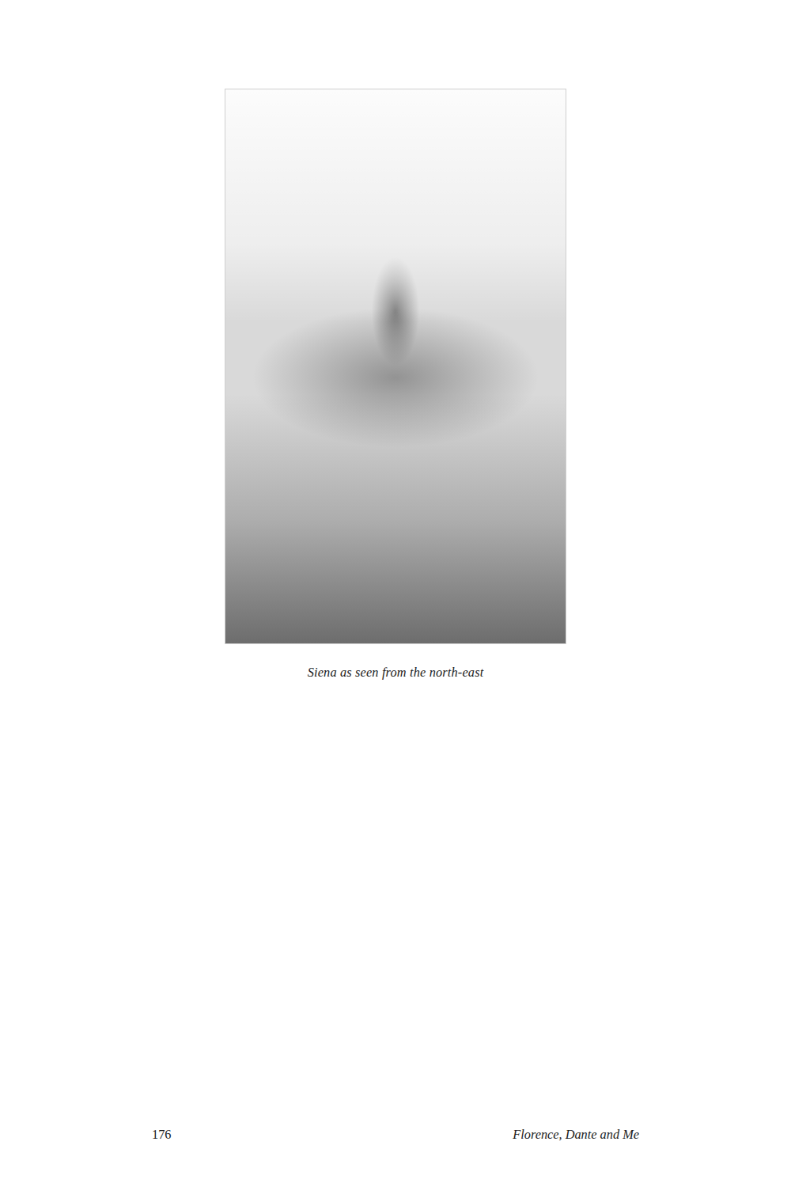Siena as seen from the north-east
176 Florence, Dante and Me